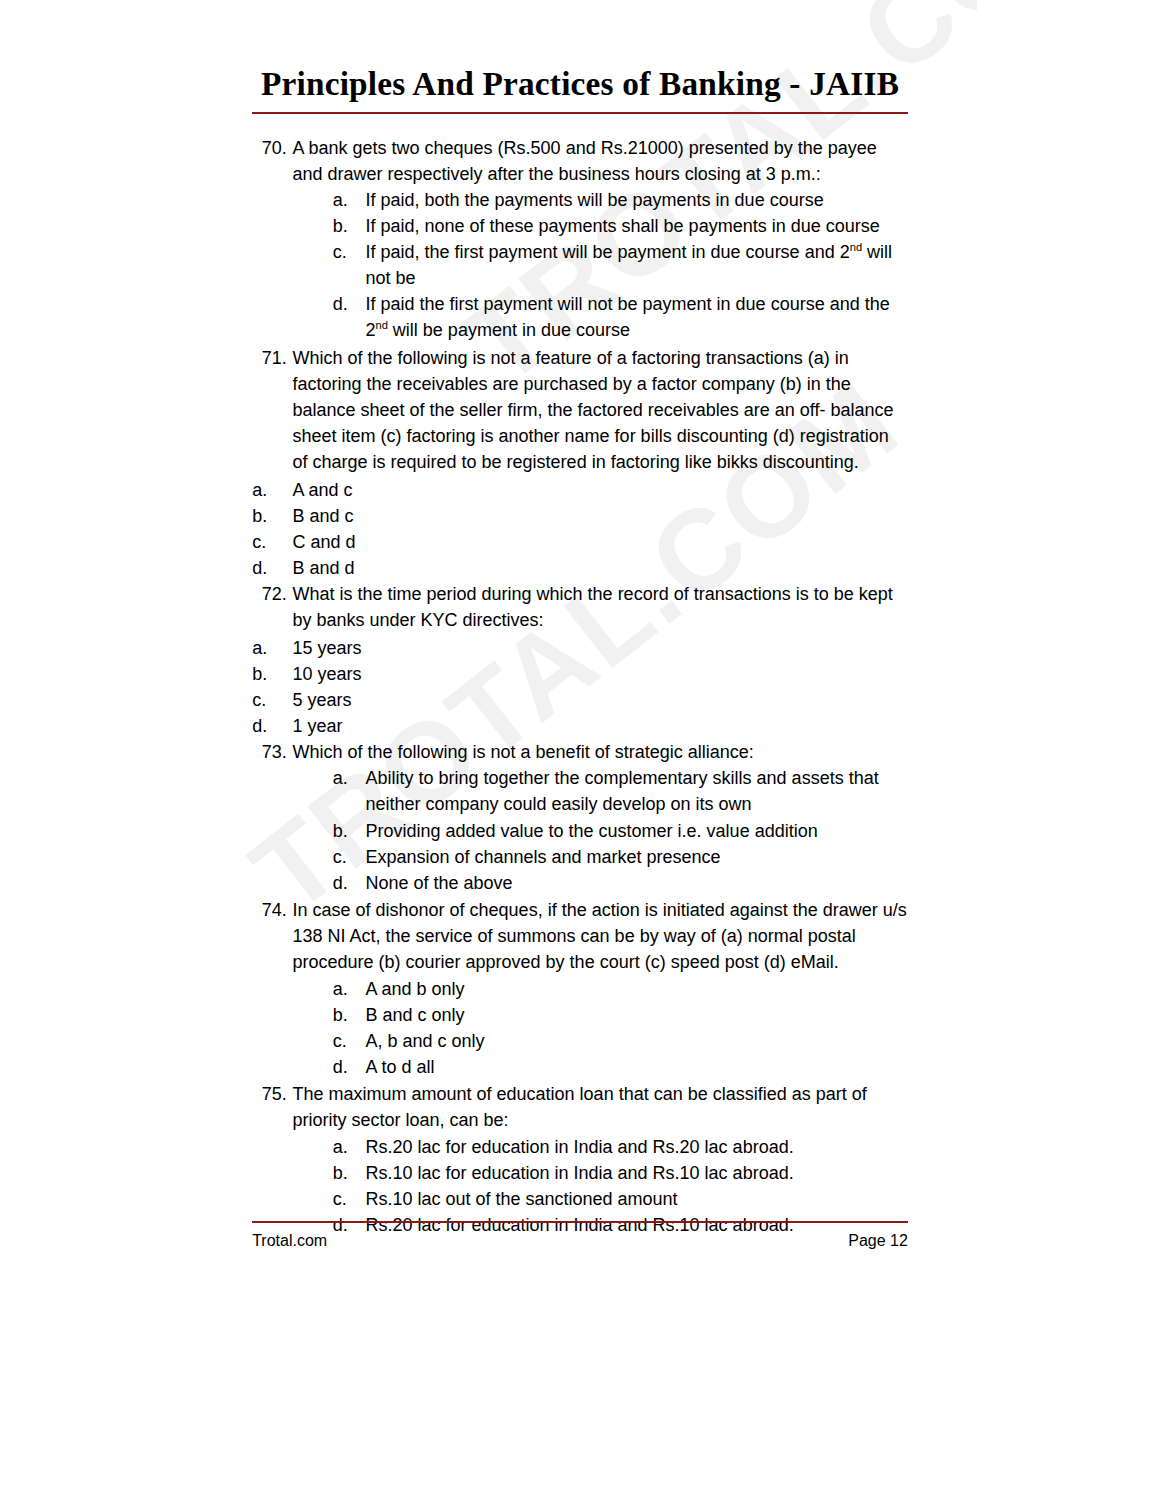TROTAL.COM TROTAL.COM
Principles And Practices of Banking - JAIIB
70. A bank gets two cheques (Rs.500 and Rs.21000) presented by the payee and drawer respectively after the business hours closing at 3 p.m.:
a. If paid, both the payments will be payments in due course
b. If paid, none of these payments shall be payments in due course
c. If paid, the first payment will be payment in due course and 2nd will not be
d. If paid the first payment will not be payment in due course and the 2nd will be payment in due course
71. Which of the following is not a feature of a factoring transactions (a) in factoring the receivables are purchased by a factor company (b) in the balance sheet of the seller firm, the factored receivables are an off- balance sheet item (c) factoring is another name for bills discounting (d) registration of charge is required to be registered in factoring like bikks discounting.
a. A and c
b. B and c
c. C and d
d. B and d
72. What is the time period during which the record of transactions is to be kept by banks under KYC directives:
a. 15 years
b. 10 years
c. 5 years
d. 1 year
73. Which of the following is not a benefit of strategic alliance:
a. Ability to bring together the complementary skills and assets that neither company could easily develop on its own
b. Providing added value to the customer i.e. value addition
c. Expansion of channels and market presence
d. None of the above
74. In case of dishonor of cheques, if the action is initiated against the drawer u/s 138 NI Act, the service of summons can be by way of (a) normal postal procedure (b) courier approved by the court (c) speed post (d) eMail.
a. A and b only
b. B and c only
c. A, b and c only
d. A to d all
75. The maximum amount of education loan that can be classified as part of priority sector loan, can be:
a. Rs.20 lac for education in India and Rs.20 lac abroad.
b. Rs.10 lac for education in India and Rs.10 lac abroad.
c. Rs.10 lac out of the sanctioned amount
d. Rs.20 lac for education in India and Rs.10 lac abroad.
Trotal.com Page 12